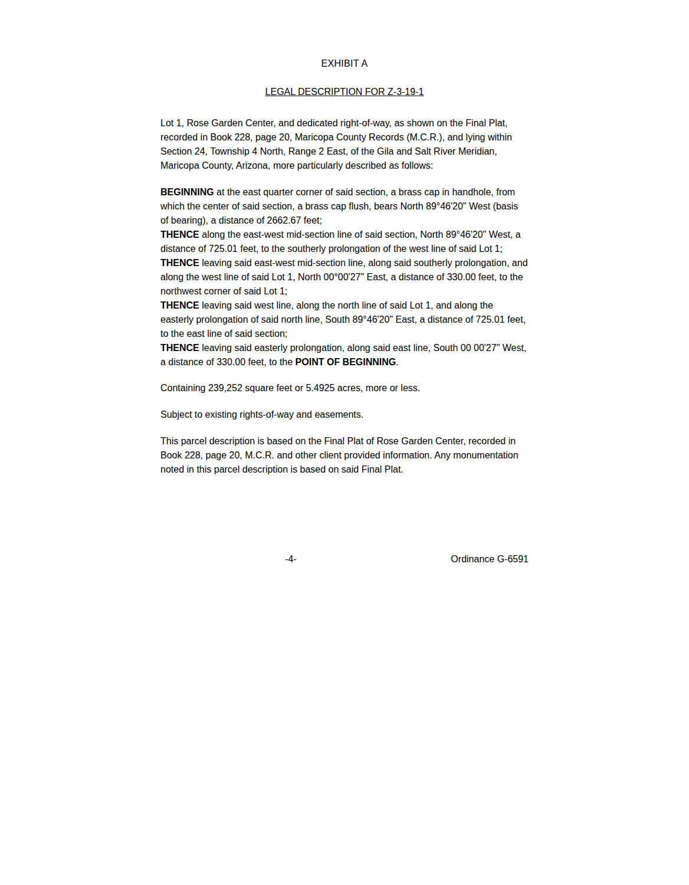EXHIBIT A
LEGAL DESCRIPTION FOR Z-3-19-1
Lot 1, Rose Garden Center, and dedicated right-of-way, as shown on the Final Plat, recorded in Book 228, page 20, Maricopa County Records (M.C.R.), and lying within Section 24, Township 4 North, Range 2 East, of the Gila and Salt River Meridian, Maricopa County, Arizona, more particularly described as follows:
BEGINNING at the east quarter corner of said section, a brass cap in handhole, from which the center of said section, a brass cap flush, bears North 89°46'20" West (basis of bearing), a distance of 2662.67 feet;
THENCE along the east-west mid-section line of said section, North 89°46'20" West, a distance of 725.01 feet, to the southerly prolongation of the west line of said Lot 1;
THENCE leaving said east-west mid-section line, along said southerly prolongation, and along the west line of said Lot 1, North 00°00'27" East, a distance of 330.00 feet, to the northwest corner of said Lot 1;
THENCE leaving said west line, along the north line of said Lot 1, and along the easterly prolongation of said north line, South 89°46'20" East, a distance of 725.01 feet, to the east line of said section;
THENCE leaving said easterly prolongation, along said east line, South 00 00'27" West, a distance of 330.00 feet, to the POINT OF BEGINNING.
Containing 239,252 square feet or 5.4925 acres, more or less.
Subject to existing rights-of-way and easements.
This parcel description is based on the Final Plat of Rose Garden Center, recorded in Book 228, page 20, M.C.R. and other client provided information. Any monumentation noted in this parcel description is based on said Final Plat.
-4- Ordinance G-6591